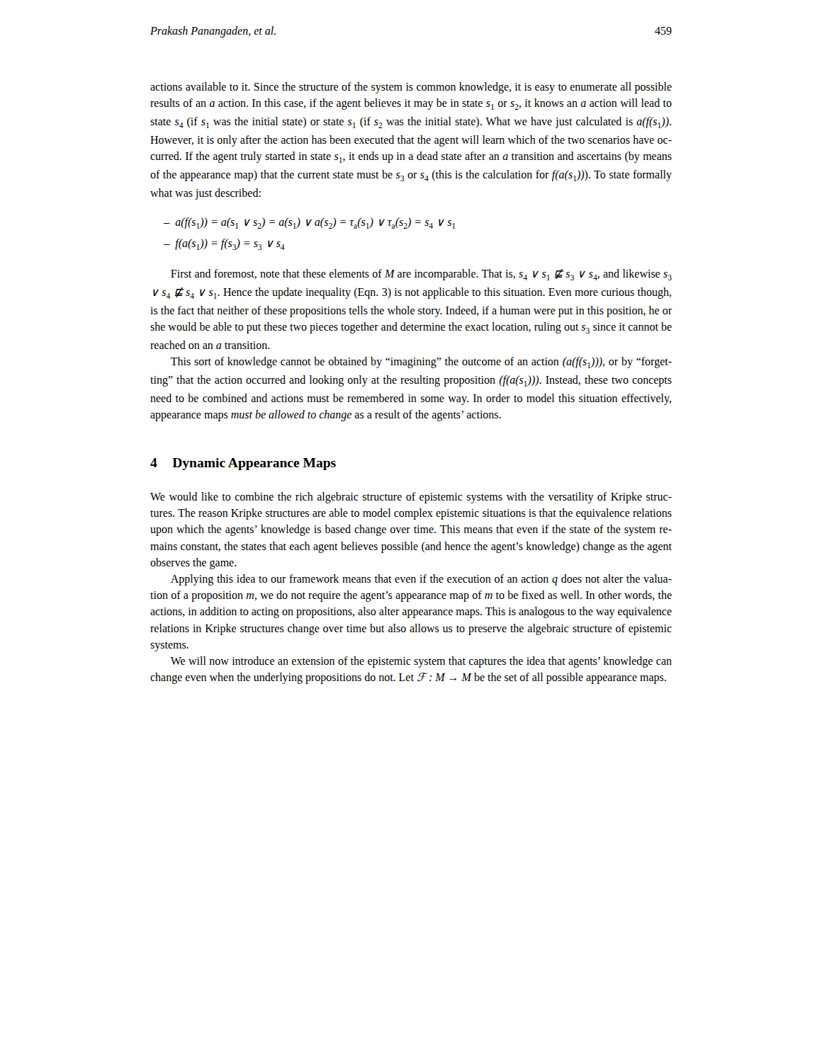Prakash Panangaden, et al. 459
actions available to it. Since the structure of the system is common knowledge, it is easy to enumerate all possible results of an a action. In this case, if the agent believes it may be in state s1 or s2, it knows an a action will lead to state s4 (if s1 was the initial state) or state s1 (if s2 was the initial state). What we have just calculated is a(f(s1)). However, it is only after the action has been executed that the agent will learn which of the two scenarios have occurred. If the agent truly started in state s1, it ends up in a dead state after an a transition and ascertains (by means of the appearance map) that the current state must be s3 or s4 (this is the calculation for f(a(s1))). To state formally what was just described:
a(f(s1)) = a(s1 ∨ s2) = a(s1) ∨ a(s2) = τa(s1) ∨ τa(s2) = s4 ∨ s1
f(a(s1)) = f(s3) = s3 ∨ s4
First and foremost, note that these elements of M are incomparable. That is, s4 ∨ s1 ⋢ s3 ∨ s4, and likewise s3 ∨ s4 ⋢ s4 ∨ s1. Hence the update inequality (Eqn. 3) is not applicable to this situation. Even more curious though, is the fact that neither of these propositions tells the whole story. Indeed, if a human were put in this position, he or she would be able to put these two pieces together and determine the exact location, ruling out s3 since it cannot be reached on an a transition.
This sort of knowledge cannot be obtained by “imagining” the outcome of an action (a(f(s1))), or by “forgetting” that the action occurred and looking only at the resulting proposition (f(a(s1))). Instead, these two concepts need to be combined and actions must be remembered in some way. In order to model this situation effectively, appearance maps must be allowed to change as a result of the agents’ actions.
4 Dynamic Appearance Maps
We would like to combine the rich algebraic structure of epistemic systems with the versatility of Kripke structures. The reason Kripke structures are able to model complex epistemic situations is that the equivalence relations upon which the agents’ knowledge is based change over time. This means that even if the state of the system remains constant, the states that each agent believes possible (and hence the agent’s knowledge) change as the agent observes the game.
Applying this idea to our framework means that even if the execution of an action q does not alter the valuation of a proposition m, we do not require the agent’s appearance map of m to be fixed as well. In other words, the actions, in addition to acting on propositions, also alter appearance maps. This is analogous to the way equivalence relations in Kripke structures change over time but also allows us to preserve the algebraic structure of epistemic systems.
We will now introduce an extension of the epistemic system that captures the idea that agents’ knowledge can change even when the underlying propositions do not. Let ℱ : M → M be the set of all possible appearance maps.